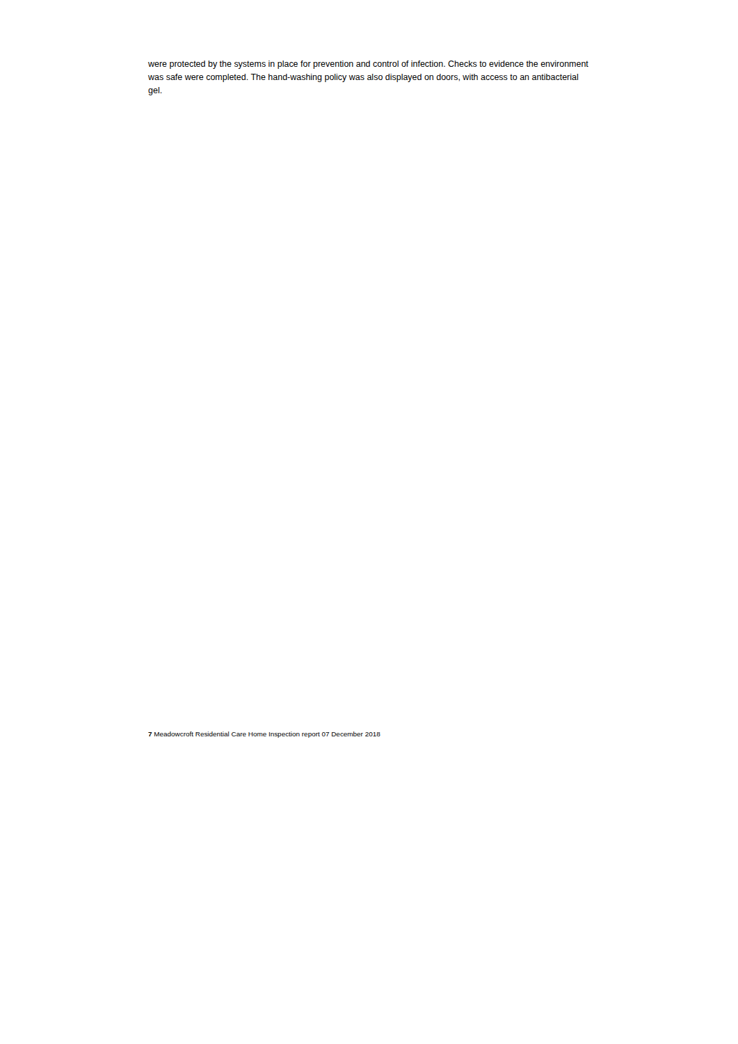were protected by the systems in place for prevention and control of infection. Checks to evidence the environment was safe were completed. The hand-washing policy was also displayed on doors, with access to an antibacterial gel.
7 Meadowcroft Residential Care Home Inspection report 07 December 2018